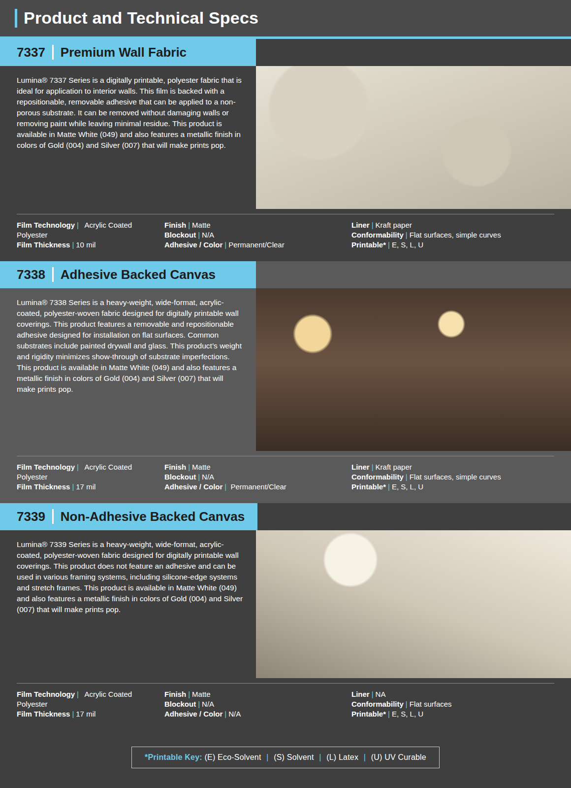Product and Technical Specs
7337 Premium Wall Fabric
Lumina® 7337 Series is a digitally printable, polyester fabric that is ideal for application to interior walls. This film is backed with a repositionable, removable adhesive that can be applied to a non-porous substrate. It can be removed without damaging walls or removing paint while leaving minimal residue. This product is available in Matte White (049) and also features a metallic finish in colors of Gold (004) and Silver (007) that will make prints pop.
Film Technology| Acrylic Coated Polyester
Film Thickness|10 mil
Finish|Matte
Blockout|N/A
Adhesive / Color|Permanent/Clear
Liner|Kraft paper
Conformability|Flat surfaces, simple curves
Printable*|E, S, L, U
7338 Adhesive Backed Canvas
Lumina® 7338 Series is a heavy-weight, wide-format, acrylic-coated, polyester-woven fabric designed for digitally printable wall coverings. This product features a removable and repositionable adhesive designed for installation on flat surfaces. Common substrates include painted drywall and glass. This product’s weight and rigidity minimizes show-through of substrate imperfections. This product is available in Matte White (049) and also features a metallic finish in colors of Gold (004) and Silver (007) that will make prints pop.
Film Technology| Acrylic Coated Polyester
Film Thickness|17 mil
Finish|Matte
Blockout|N/A
Adhesive / Color| Permanent/Clear
Liner|Kraft paper
Conformability|Flat surfaces, simple curves
Printable*|E, S, L, U
7339 Non-Adhesive Backed Canvas
Lumina® 7339 Series is a heavy-weight, wide-format, acrylic-coated, polyester-woven fabric designed for digitally printable wall coverings. This product does not feature an adhesive and can be used in various framing systems, including silicone-edge systems and stretch frames. This product is available in Matte White (049) and also features a metallic finish in colors of Gold (004) and Silver (007) that will make prints pop.
Film Technology| Acrylic Coated Polyester
Film Thickness|17 mil
Finish|Matte
Blockout|N/A
Adhesive / Color|N/A
Liner|NA
Conformability|Flat surfaces
Printable*|E, S, L, U
*Printable Key: (E) Eco-Solvent | (S) Solvent | (L) Latex | (U) UV Curable